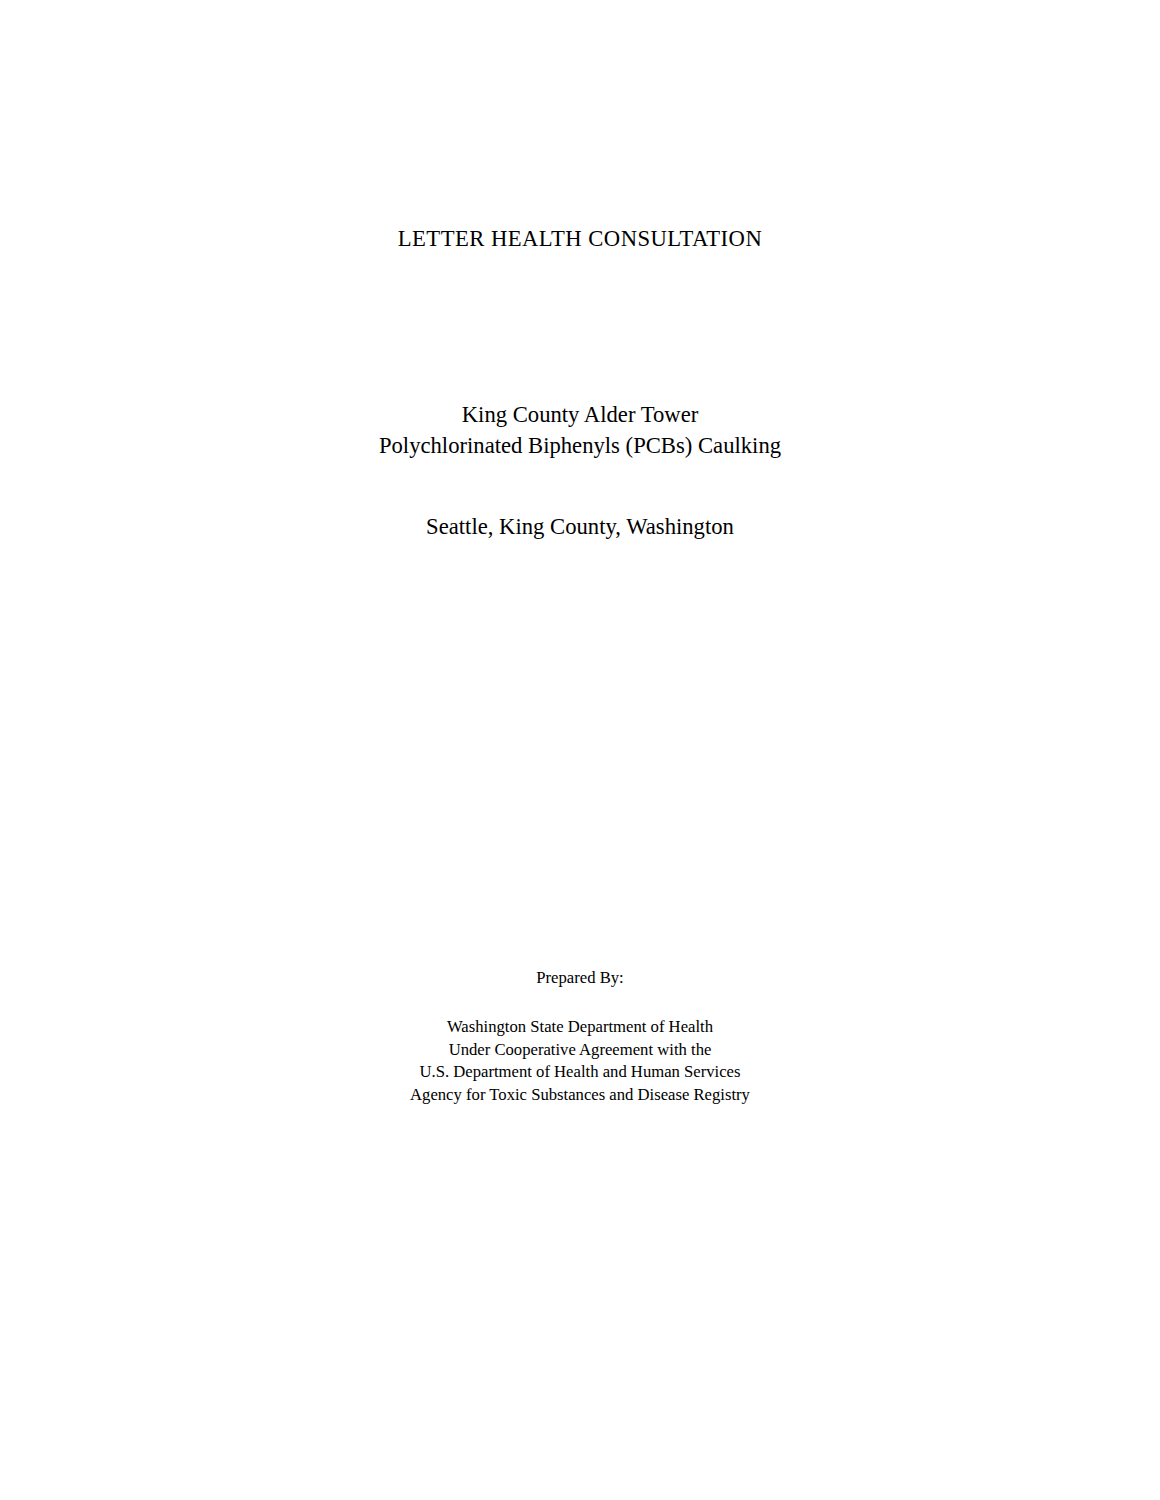LETTER HEALTH CONSULTATION
King County Alder Tower
Polychlorinated Biphenyls (PCBs) Caulking
Seattle, King County, Washington
Prepared By:
Washington State Department of Health Under Cooperative Agreement with the U.S. Department of Health and Human Services Agency for Toxic Substances and Disease Registry